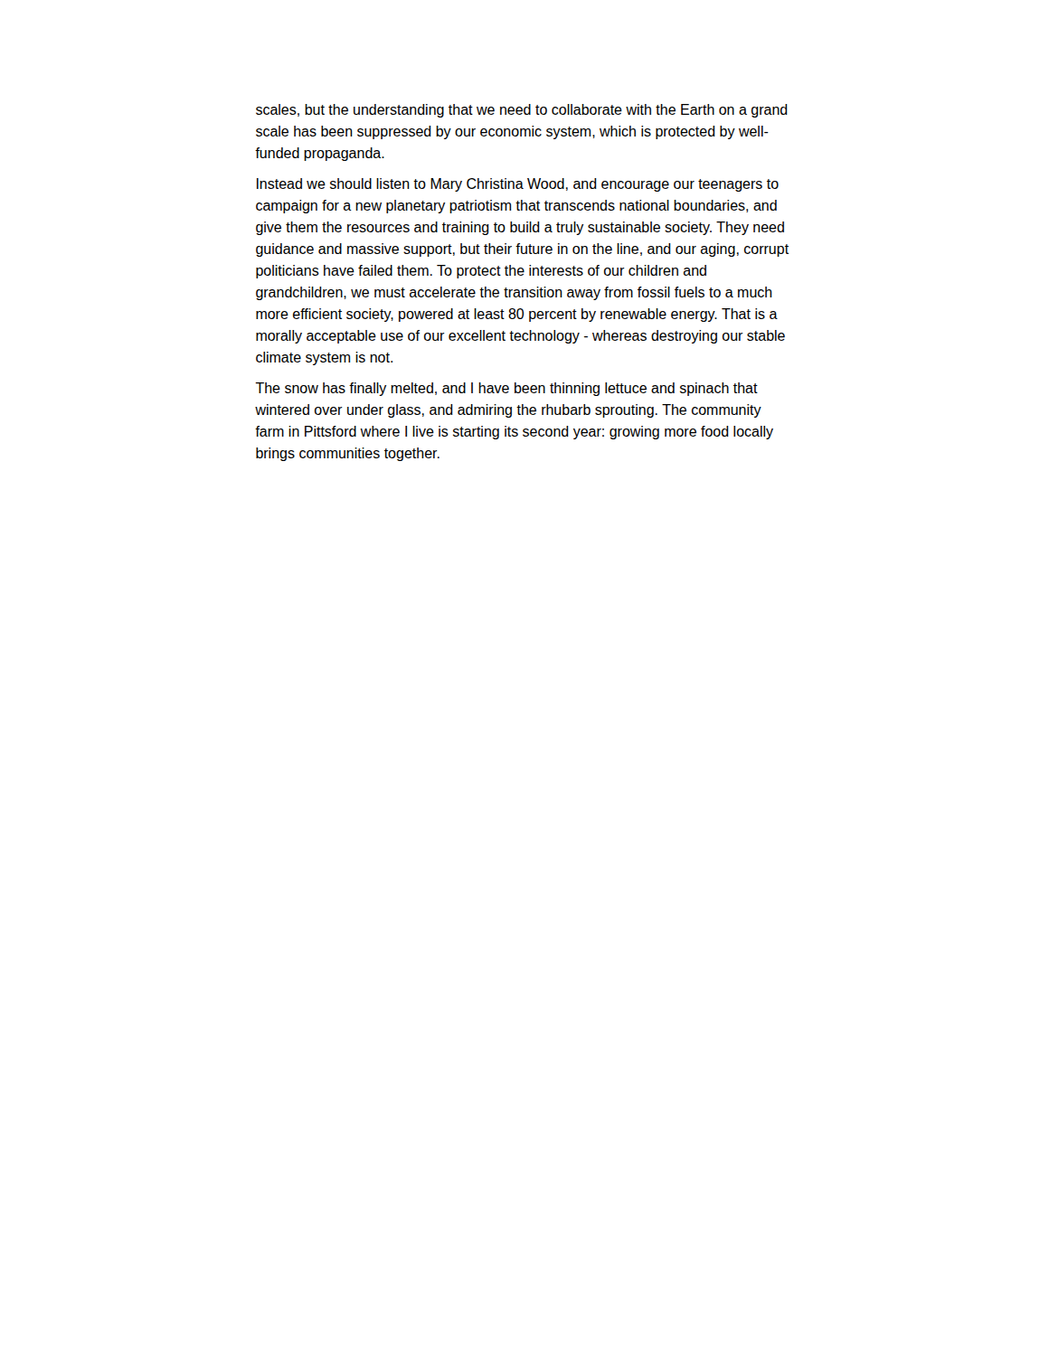scales, but the understanding that we need to collaborate with the Earth on a grand scale has been suppressed by our economic system, which is protected by well-funded propaganda.
Instead we should listen to Mary Christina Wood, and encourage our teenagers to campaign for a new planetary patriotism that transcends national boundaries, and give them the resources and training to build a truly sustainable society. They need guidance and massive support, but their future in on the line, and our aging, corrupt politicians have failed them. To protect the interests of our children and grandchildren, we must accelerate the transition away from fossil fuels to a much more efficient society, powered at least 80 percent by renewable energy. That is a morally acceptable use of our excellent technology - whereas destroying our stable climate system is not.
The snow has finally melted, and I have been thinning lettuce and spinach that wintered over under glass, and admiring the rhubarb sprouting. The community farm in Pittsford where I live is starting its second year: growing more food locally brings communities together.